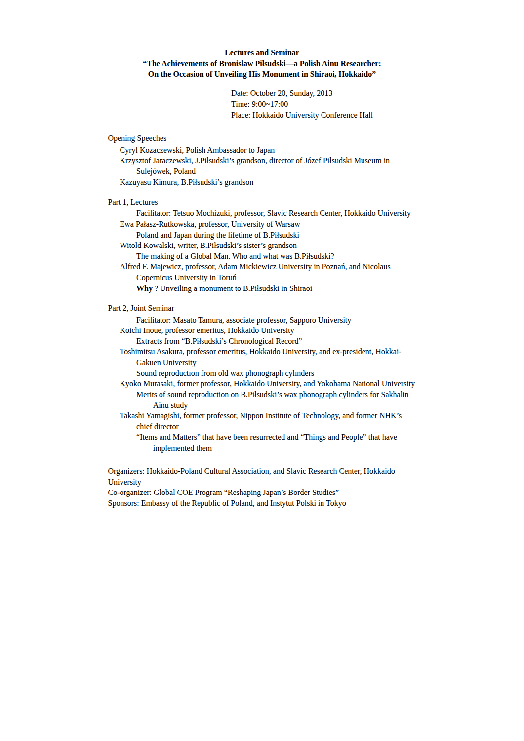Lectures and Seminar
“The Achievements of Bronisław Piłsudski—a Polish Ainu Researcher:
On the Occasion of Unveiling His Monument in Shiraoi, Hokkaido”
Date: October 20, Sunday, 2013
Time: 9:00~17:00
Place: Hokkaido University Conference Hall
Opening Speeches
Cyryl Kozaczewski, Polish Ambassador to Japan
Krzysztof Jaraczewski, J.Piłsudski’s grandson, director of Józef Piłsudski Museum in Sulejówek, Poland
Kazuyasu Kimura, B.Piłsudski’s grandson
Part 1, Lectures
Facilitator: Tetsuo Mochizuki, professor, Slavic Research Center, Hokkaido University
Ewa Pałasz-Rutkowska, professor, University of Warsaw
Poland and Japan during the lifetime of B.Piłsudski
Witold Kowalski, writer, B.Piłsudski’s sister’s grandson
The making of a Global Man. Who and what was B.Piłsudski?
Alfred F. Majewicz, professor, Adam Mickiewicz University in Poznań, and Nicolaus Copernicus University in Toruń
Why ? Unveiling a monument to B.Piłsudski in Shiraoi
Part 2, Joint Seminar
Facilitator: Masato Tamura, associate professor, Sapporo University
Koichi Inoue, professor emeritus, Hokkaido University
Extracts from “B.Piłsudski’s Chronological Record”
Toshimitsu Asakura, professor emeritus, Hokkaido University, and ex-president, Hokkai-Gakuen University
Sound reproduction from old wax phonograph cylinders
Kyoko Murasaki, former professor, Hokkaido University, and Yokohama National University
Merits of sound reproduction on B.Piłsudski’s wax phonograph cylinders for Sakhalin Ainu study
Takashi Yamagishi, former professor, Nippon Institute of Technology, and former NHK’s chief director
“Items and Matters” that have been resurrected and “Things and People” that have implemented them
Organizers: Hokkaido-Poland Cultural Association, and Slavic Research Center, Hokkaido University
Co-organizer: Global COE Program “Reshaping Japan’s Border Studies”
Sponsors: Embassy of the Republic of Poland, and Instytut Polski in Tokyo